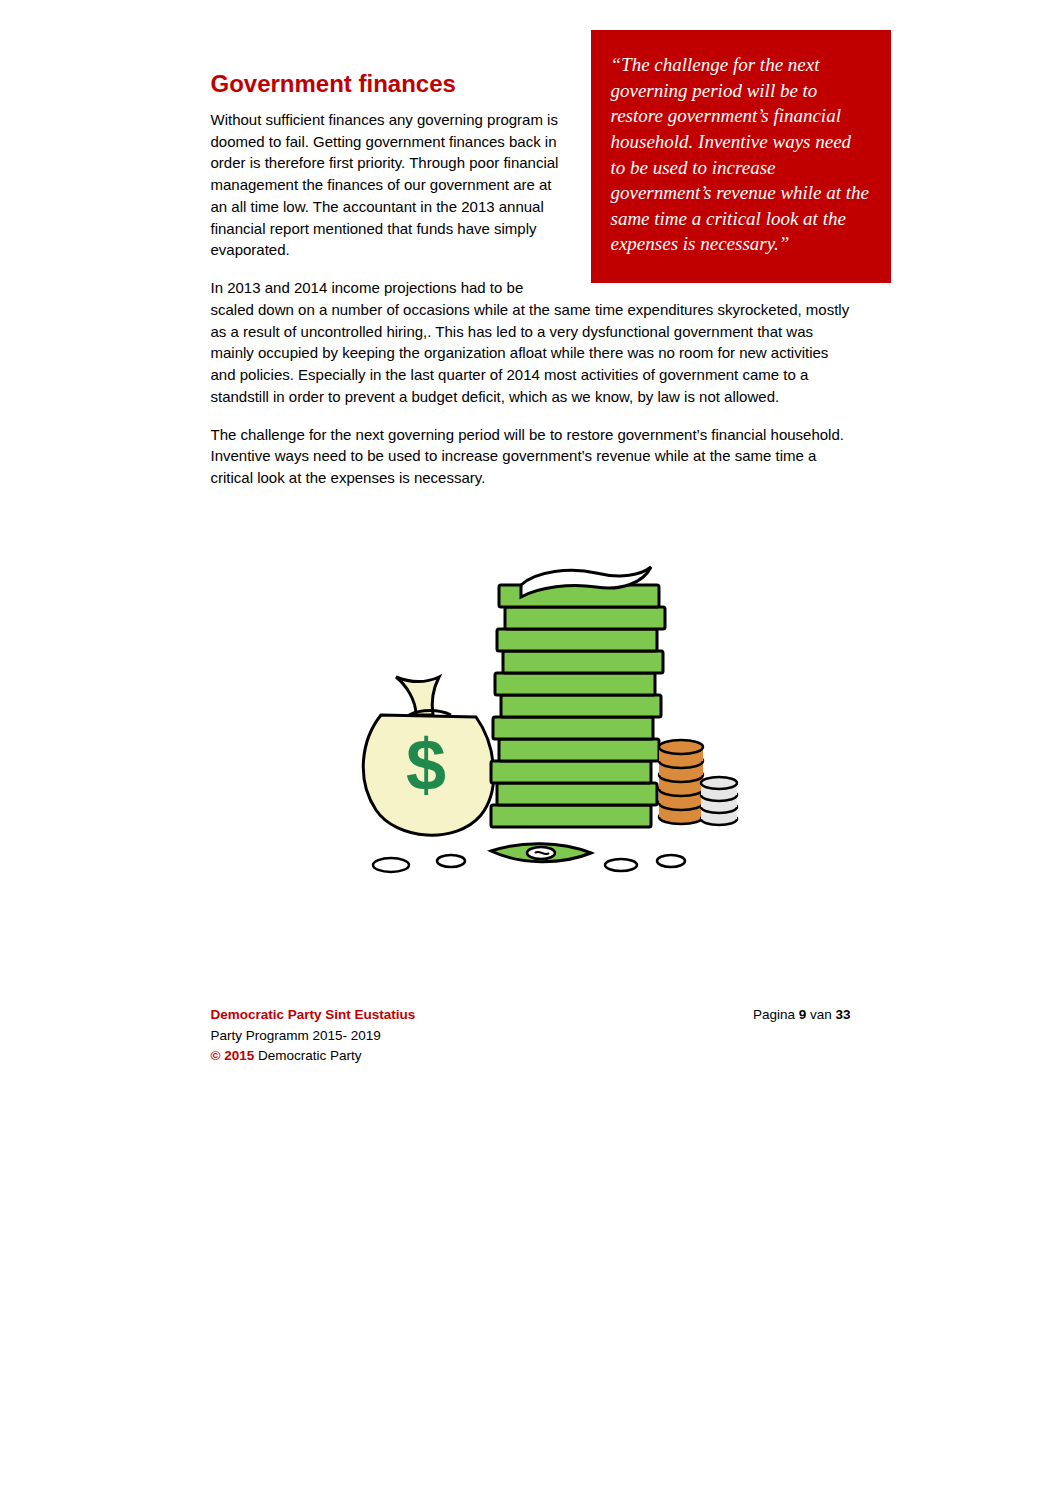“The challenge for the next governing period will be to restore government’s financial household. Inventive ways need to be used to increase government’s revenue while at the same time a critical look at the expenses is necessary.”
Government finances
Without sufficient finances any governing program is doomed to fail. Getting government finances back in order is therefore first priority. Through poor financial management the finances of our government are at an all time low. The accountant in the 2013 annual financial report mentioned that funds have simply evaporated.
In 2013 and 2014 income projections had to be scaled down on a number of occasions while at the same time expenditures skyrocketed, mostly as a result of uncontrolled hiring,. This has led to a very dysfunctional government that was mainly occupied by keeping the organization afloat while there was no room for new activities and policies. Especially in the last quarter of 2014 most activities of government came to a standstill in order to prevent a budget deficit, which as we know, by law is not allowed.
The challenge for the next governing period will be to restore government’s financial household. Inventive ways need to be used to increase government’s revenue while at the same time a critical look at the expenses is necessary.
$
Democratic Party Sint Eustatius
Party Programm 2015- 2019
© 2015 Democratic Party
Pagina 9 van 33